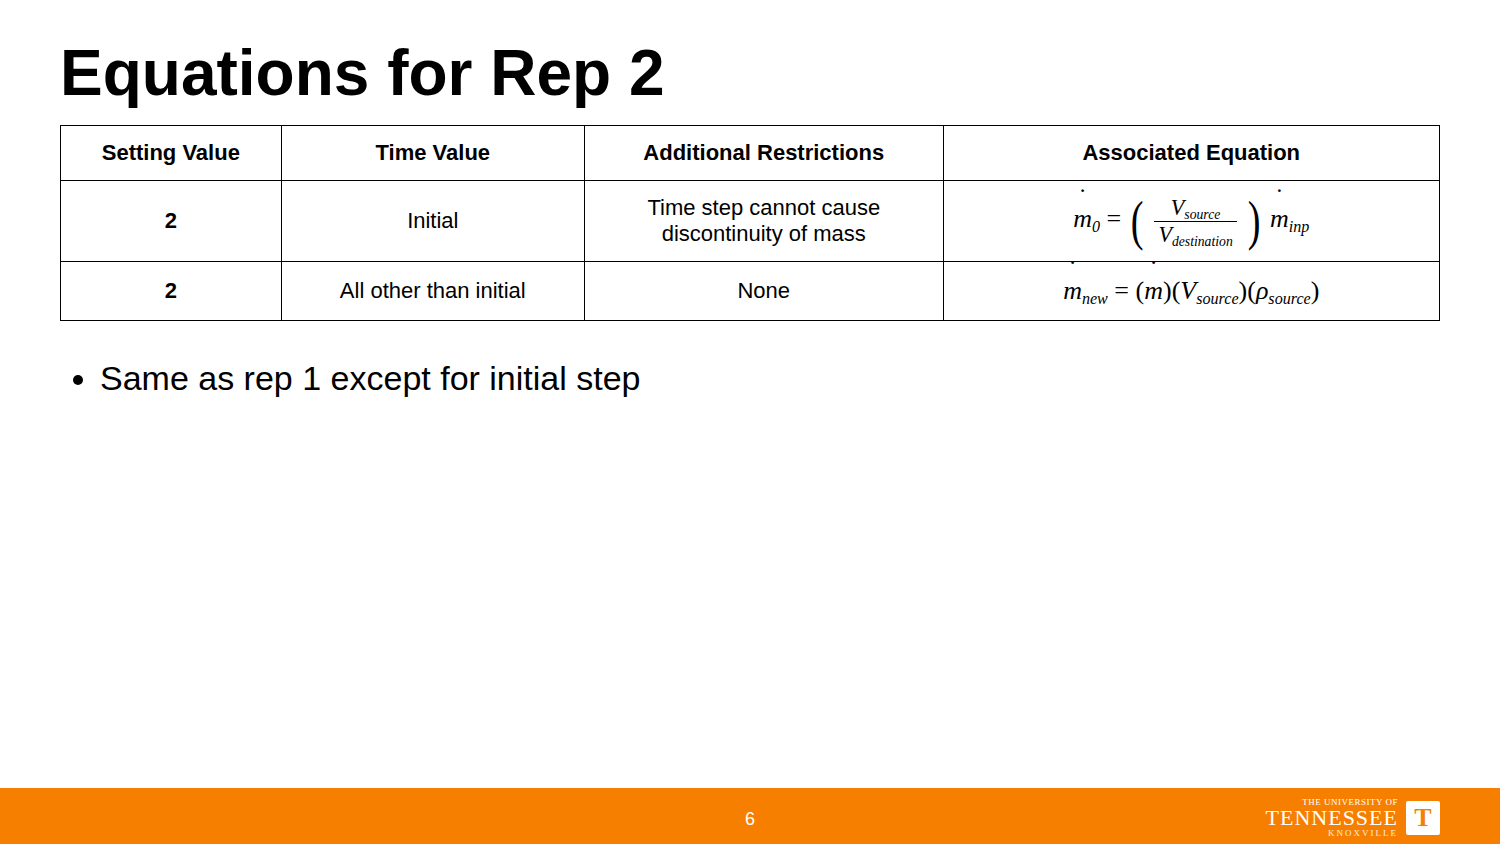Equations for Rep 2
| Setting Value | Time Value | Additional Restrictions | Associated Equation |
| --- | --- | --- | --- |
| 2 | Initial | Time step cannot cause discontinuity of mass | m 0 = ( V source V destination ) m inp |
| 2 | All other than initial | None | m new = ( m )( V source )( ρ source ) |
Same as rep 1 except for initial step
6
THE UNIVERSITY OF TENNESSEE KNOXVILLE
T